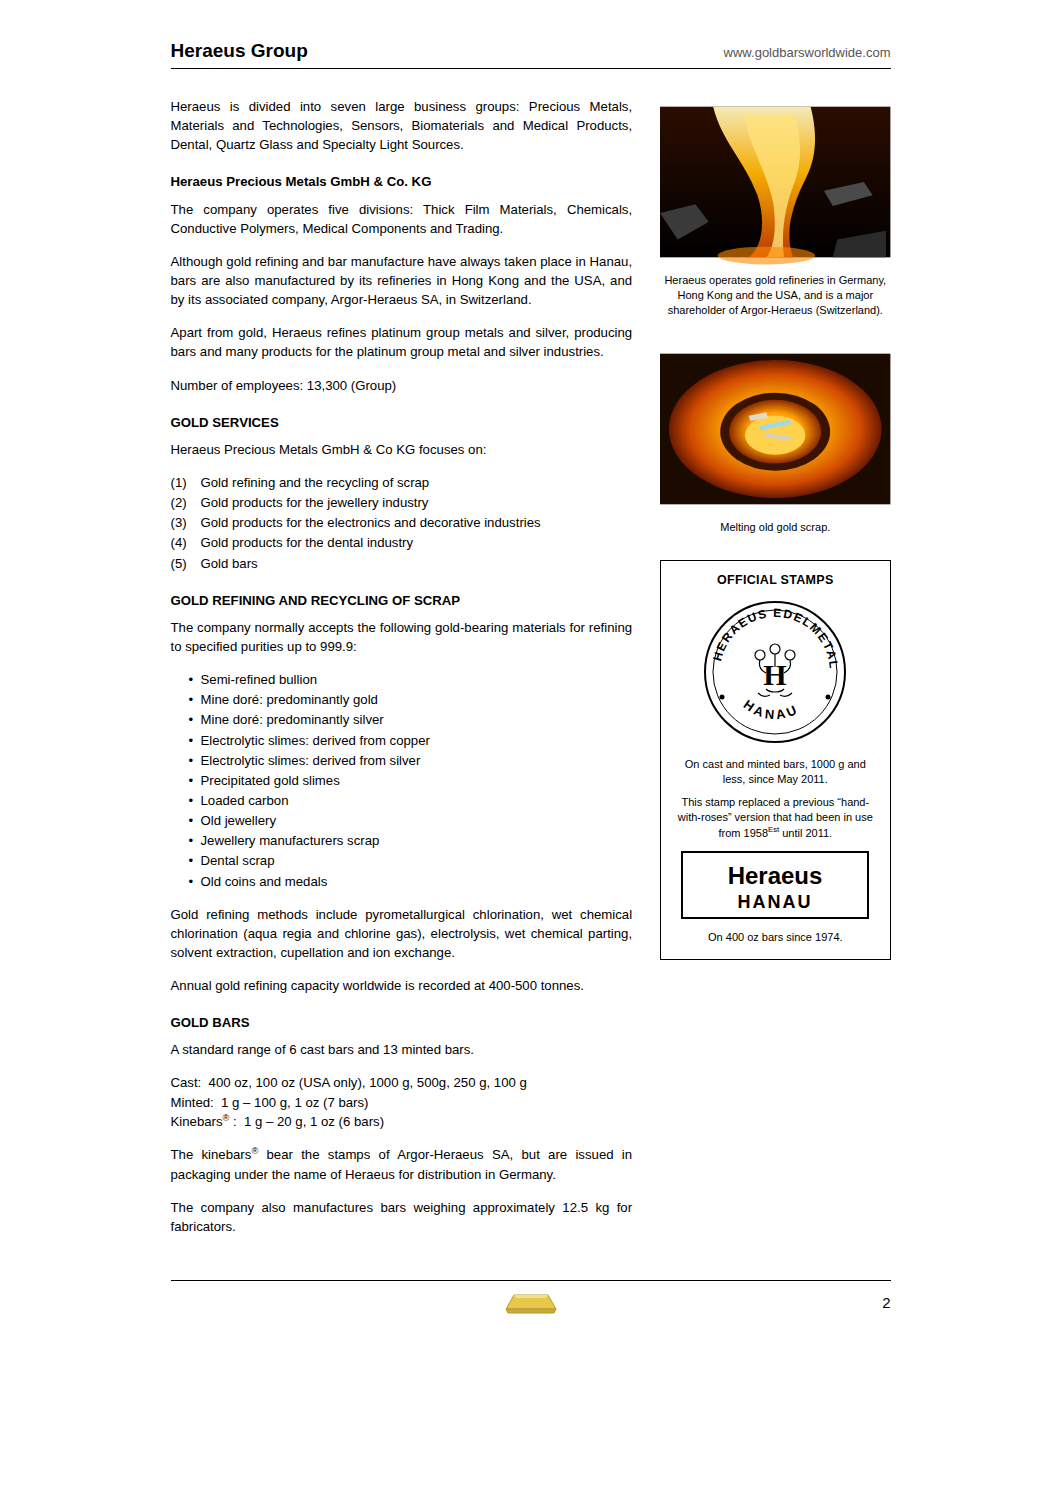Heraeus Group
www.goldbarsworldwide.com
Heraeus is divided into seven large business groups: Precious Metals, Materials and Technologies, Sensors, Biomaterials and Medical Products, Dental, Quartz Glass and Specialty Light Sources.
Heraeus Precious Metals GmbH & Co. KG
The company operates five divisions: Thick Film Materials, Chemicals, Conductive Polymers, Medical Components and Trading.
Although gold refining and bar manufacture have always taken place in Hanau, bars are also manufactured by its refineries in Hong Kong and the USA, and by its associated company, Argor-Heraeus SA, in Switzerland.
Apart from gold, Heraeus refines platinum group metals and silver, producing bars and many products for the platinum group metal and silver industries.
Number of employees: 13,300 (Group)
GOLD SERVICES
Heraeus Precious Metals GmbH & Co KG focuses on:
(1) Gold refining and the recycling of scrap
(2) Gold products for the jewellery industry
(3) Gold products for the electronics and decorative industries
(4) Gold products for the dental industry
(5) Gold bars
GOLD REFINING AND RECYCLING OF SCRAP
The company normally accepts the following gold-bearing materials for refining to specified purities up to 999.9:
Semi-refined bullion
Mine doré: predominantly gold
Mine doré: predominantly silver
Electrolytic slimes: derived from copper
Electrolytic slimes: derived from silver
Precipitated gold slimes
Loaded carbon
Old jewellery
Jewellery manufacturers scrap
Dental scrap
Old coins and medals
Gold refining methods include pyrometallurgical chlorination, wet chemical chlorination (aqua regia and chlorine gas), electrolysis, wet chemical parting, solvent extraction, cupellation and ion exchange.
Annual gold refining capacity worldwide is recorded at 400-500 tonnes.
GOLD BARS
A standard range of 6 cast bars and 13 minted bars.
Cast: 400 oz, 100 oz (USA only), 1000 g, 500g, 250 g, 100 g
Minted: 1 g – 100 g, 1 oz (7 bars)
Kinebars® : 1 g – 20 g, 1 oz (6 bars)
The kinebars® bear the stamps of Argor-Heraeus SA, but are issued in packaging under the name of Heraeus for distribution in Germany.
The company also manufactures bars weighing approximately 12.5 kg for fabricators.
Heraeus operates gold refineries in Germany, Hong Kong and the USA, and is a major shareholder of Argor-Heraeus (Switzerland).
Melting old gold scrap.
OFFICIAL STAMPS
HERAEUS EDELMETALLE HANAU H
On cast and minted bars, 1000 g and less, since May 2011.
This stamp replaced a previous “hand-with-roses” version that had been in use from 1958Est until 2011.
Heraeus HANAU
On 400 oz bars since 1974.
2